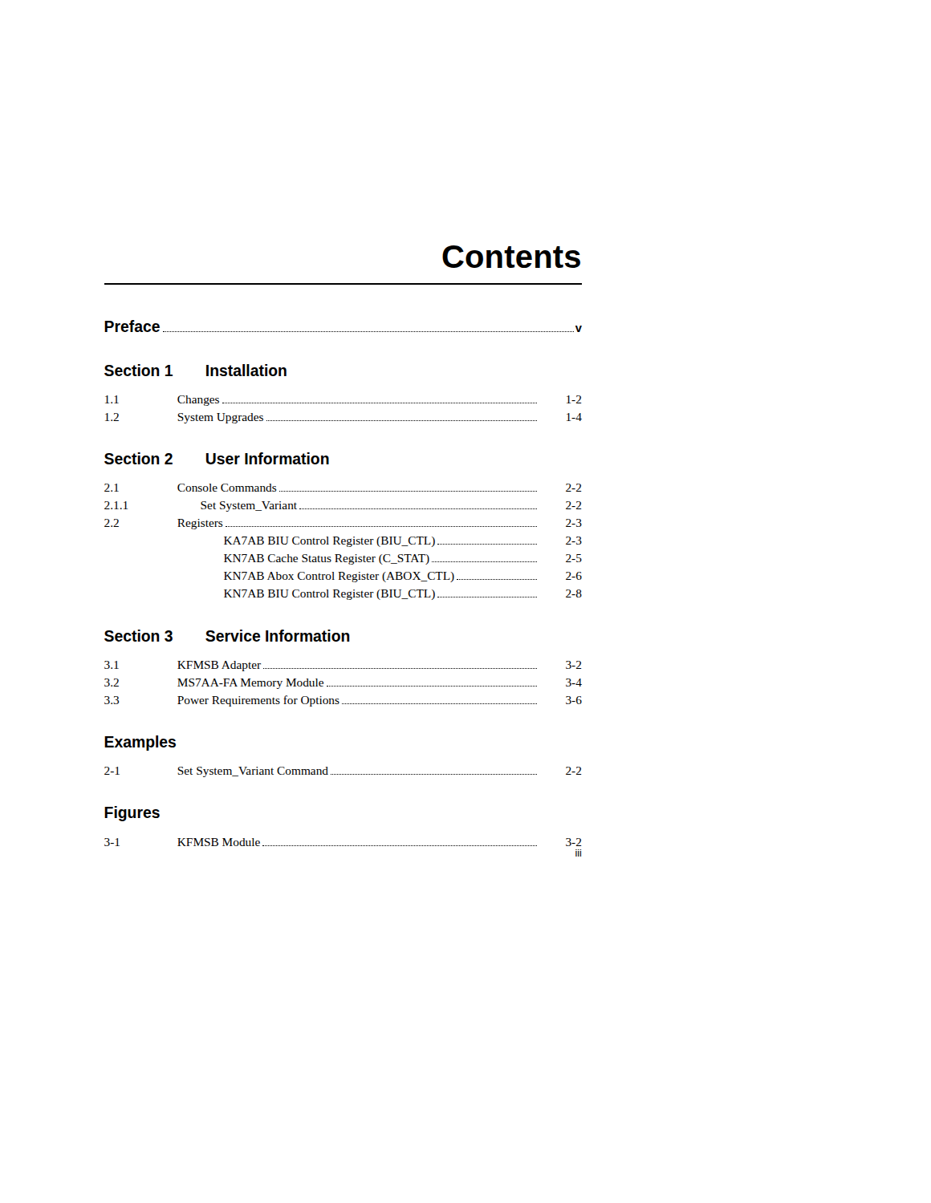Contents
Preface v
Section 1 Installation
| 1.1 | Changes | 1-2 |
| 1.2 | System Upgrades | 1-4 |
Section 2 User Information
| 2.1 | Console Commands | 2-2 |
| 2.1.1 | Set System_Variant | 2-2 |
| 2.2 | Registers | 2-3 |
| | KA7AB BIU Control Register (BIU_CTL) | 2-3 |
| | KN7AB Cache Status Register (C_STAT) | 2-5 |
| | KN7AB Abox Control Register (ABOX_CTL) | 2-6 |
| | KN7AB BIU Control Register (BIU_CTL) | 2-8 |
Section 3 Service Information
| 3.1 | KFMSB Adapter | 3-2 |
| 3.2 | MS7AA-FA Memory Module | 3-4 |
| 3.3 | Power Requirements for Options | 3-6 |
Examples
| 2-1 | Set System_Variant Command | 2-2 |
Figures
| 3-1 | KFMSB Module | 3-2 |
iii